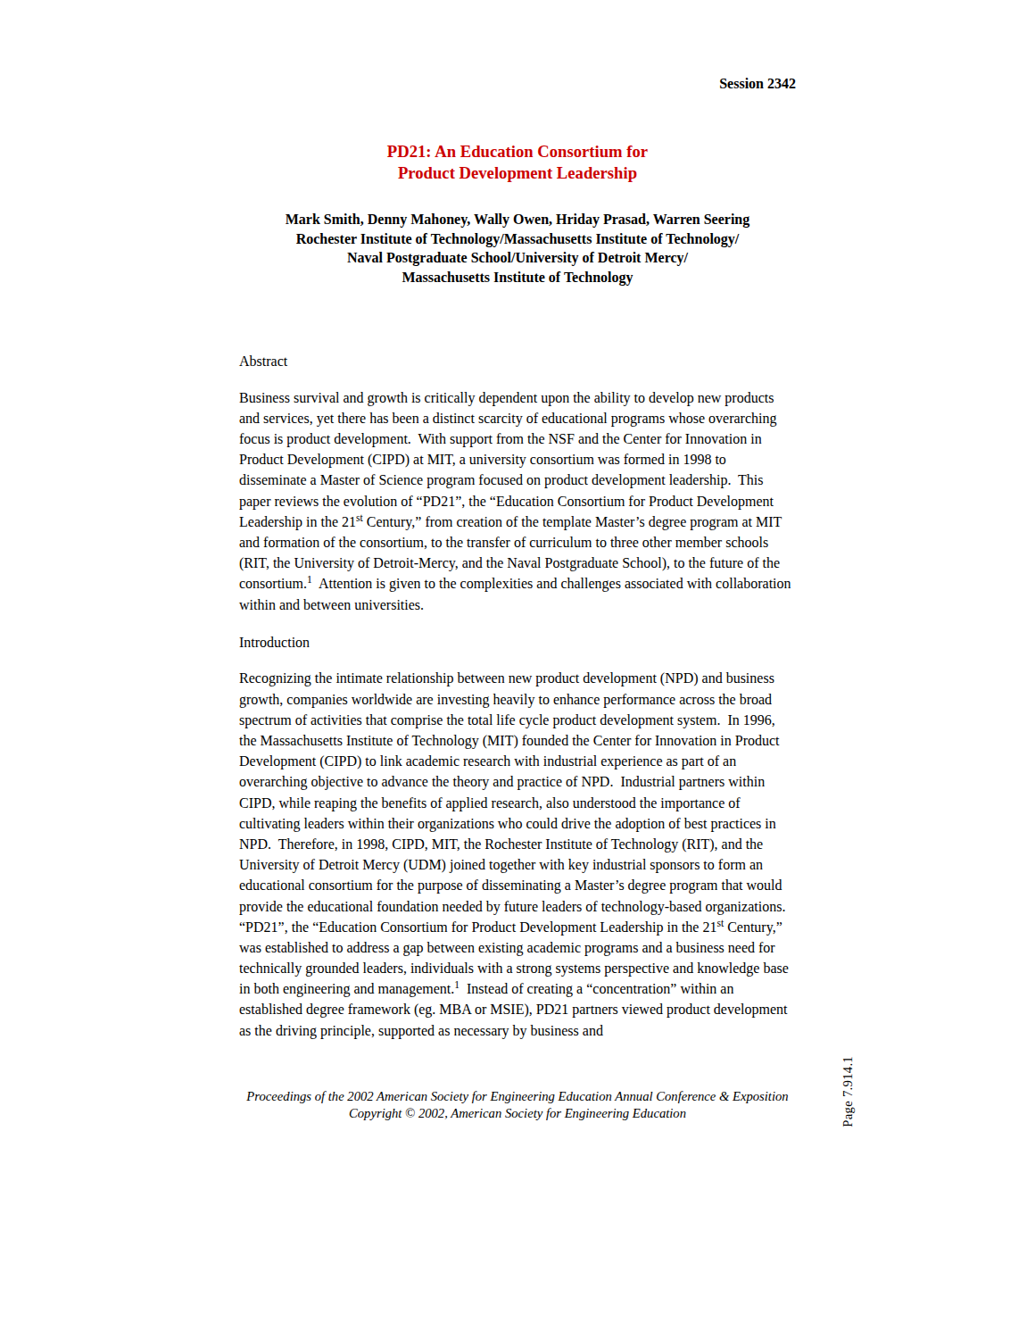Session 2342
PD21: An Education Consortium for
Product Development Leadership
Mark Smith, Denny Mahoney, Wally Owen, Hriday Prasad, Warren Seering
Rochester Institute of Technology/Massachusetts Institute of Technology/
Naval Postgraduate School/University of Detroit Mercy/
Massachusetts Institute of Technology
Abstract
Business survival and growth is critically dependent upon the ability to develop new products and services, yet there has been a distinct scarcity of educational programs whose overarching focus is product development. With support from the NSF and the Center for Innovation in Product Development (CIPD) at MIT, a university consortium was formed in 1998 to disseminate a Master of Science program focused on product development leadership. This paper reviews the evolution of “PD21”, the “Education Consortium for Product Development Leadership in the 21st Century,” from creation of the template Master’s degree program at MIT and formation of the consortium, to the transfer of curriculum to three other member schools (RIT, the University of Detroit-Mercy, and the Naval Postgraduate School), to the future of the consortium.1 Attention is given to the complexities and challenges associated with collaboration within and between universities.
Introduction
Recognizing the intimate relationship between new product development (NPD) and business growth, companies worldwide are investing heavily to enhance performance across the broad spectrum of activities that comprise the total life cycle product development system. In 1996, the Massachusetts Institute of Technology (MIT) founded the Center for Innovation in Product Development (CIPD) to link academic research with industrial experience as part of an overarching objective to advance the theory and practice of NPD. Industrial partners within CIPD, while reaping the benefits of applied research, also understood the importance of cultivating leaders within their organizations who could drive the adoption of best practices in NPD. Therefore, in 1998, CIPD, MIT, the Rochester Institute of Technology (RIT), and the University of Detroit Mercy (UDM) joined together with key industrial sponsors to form an educational consortium for the purpose of disseminating a Master’s degree program that would provide the educational foundation needed by future leaders of technology-based organizations. “PD21”, the “Education Consortium for Product Development Leadership in the 21st Century,” was established to address a gap between existing academic programs and a business need for technically grounded leaders, individuals with a strong systems perspective and knowledge base in both engineering and management.1 Instead of creating a “concentration” within an established degree framework (eg. MBA or MSIE), PD21 partners viewed product development as the driving principle, supported as necessary by business and
Proceedings of the 2002 American Society for Engineering Education Annual Conference & Exposition
Copyright © 2002, American Society for Engineering Education
Page 7.914.1